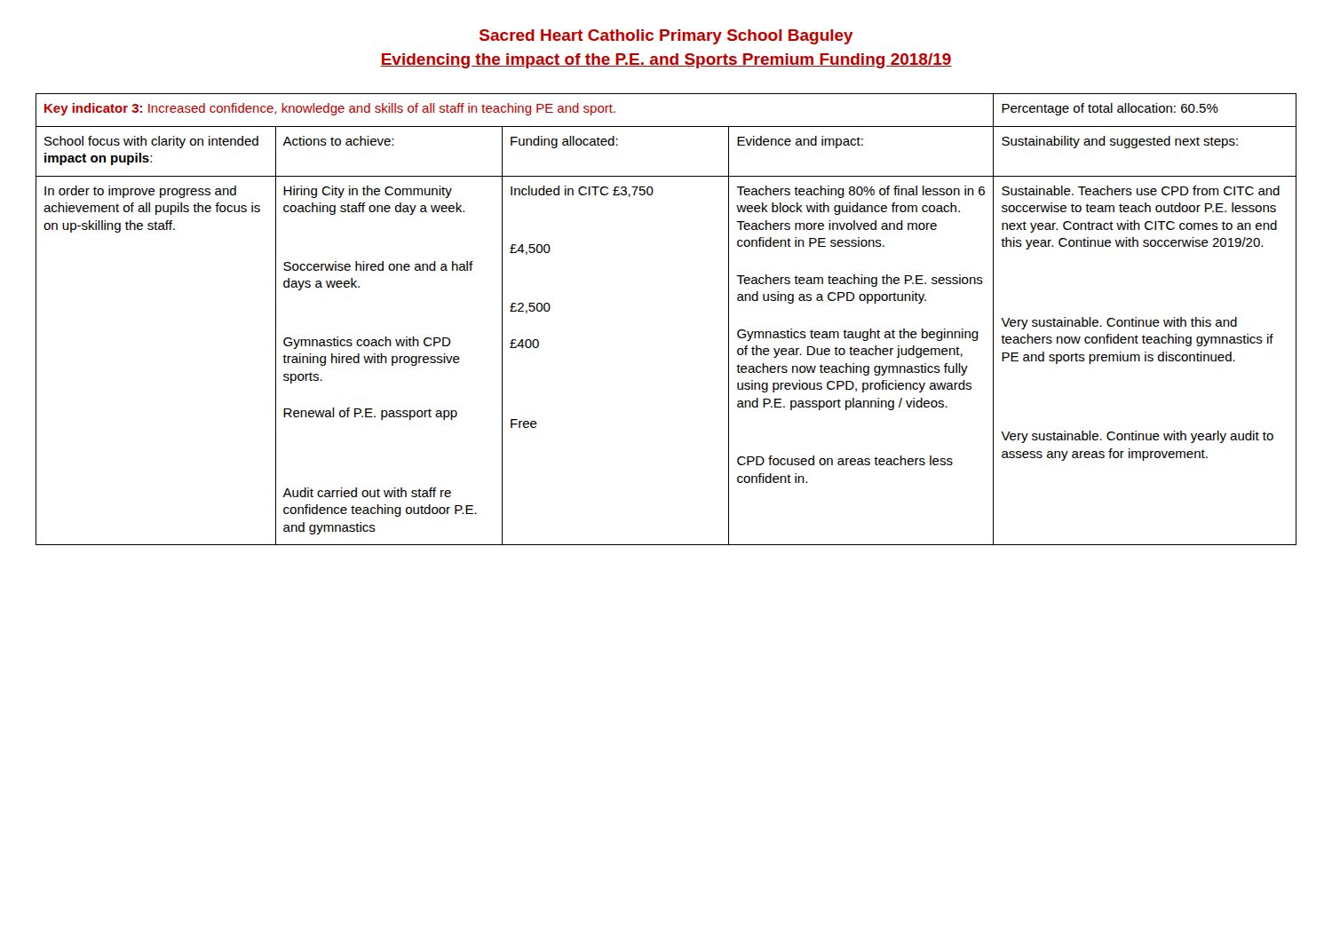Sacred Heart Catholic Primary School Baguley
Evidencing the impact of the P.E. and Sports Premium Funding 2018/19
| Key indicator 3: Increased confidence, knowledge and skills of all staff in teaching PE and sport. | Percentage of total allocation: 60.5% |
| School focus with clarity on intended impact on pupils : | Actions to achieve: | Funding allocated: | Evidence and impact: | Sustainability and suggested next steps: |
| In order to improve progress and achievement of all pupils the focus is on up-skilling the staff. | Hiring City in the Community coaching staff one day a week. Soccerwise hired one and a half days a week. Gymnastics coach with CPD training hired with progressive sports. Renewal of P.E. passport app Audit carried out with staff re confidence teaching outdoor P.E. and gymnastics | Included in CITC £3,750 £4,500 £2,500 £400 Free | Teachers teaching 80% of final lesson in 6 week block with guidance from coach. Teachers more involved and more confident in PE sessions. Teachers team teaching the P.E. sessions and using as a CPD opportunity. Gymnastics team taught at the beginning of the year. Due to teacher judgement, teachers now teaching gymnastics fully using previous CPD, proficiency awards and P.E. passport planning / videos. CPD focused on areas teachers less confident in. | Sustainable. Teachers use CPD from CITC and soccerwise to team teach outdoor P.E. lessons next year. Contract with CITC comes to an end this year. Continue with soccerwise 2019/20. Very sustainable. Continue with this and teachers now confident teaching gymnastics if PE and sports premium is discontinued. Very sustainable. Continue with yearly audit to assess any areas for improvement. |